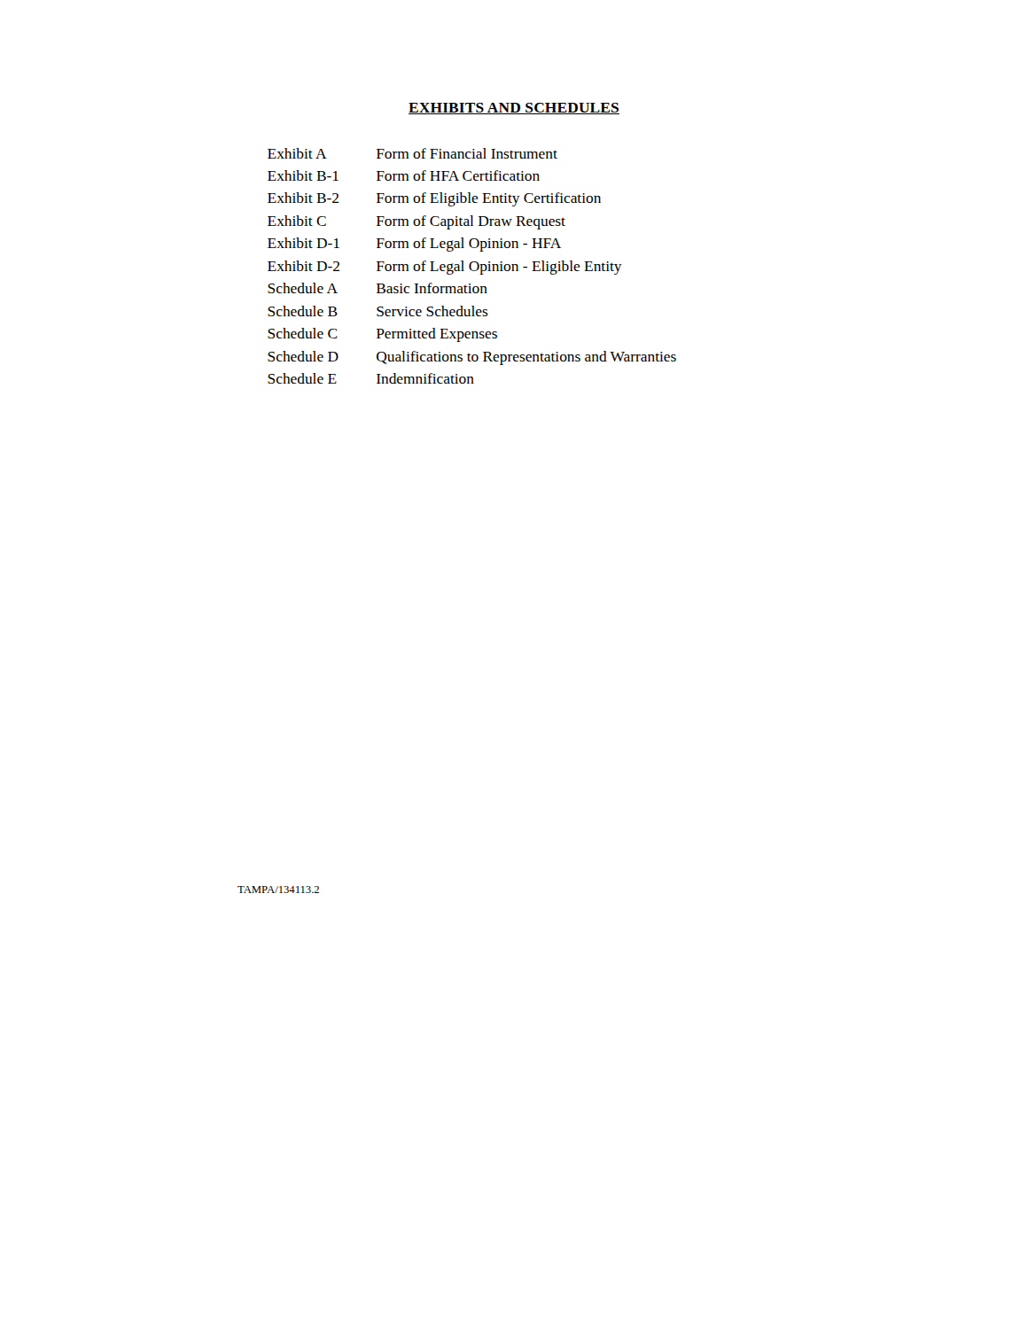EXHIBITS AND SCHEDULES
| Exhibit A | Form of Financial Instrument |
| Exhibit B-1 | Form of HFA Certification |
| Exhibit B-2 | Form of Eligible Entity Certification |
| Exhibit C | Form of Capital Draw Request |
| Exhibit D-1 | Form of Legal Opinion - HFA |
| Exhibit D-2 | Form of Legal Opinion - Eligible Entity |
| Schedule A | Basic Information |
| Schedule B | Service Schedules |
| Schedule C | Permitted Expenses |
| Schedule D | Qualifications to Representations and Warranties |
| Schedule E | Indemnification |
TAMPA/134113.2